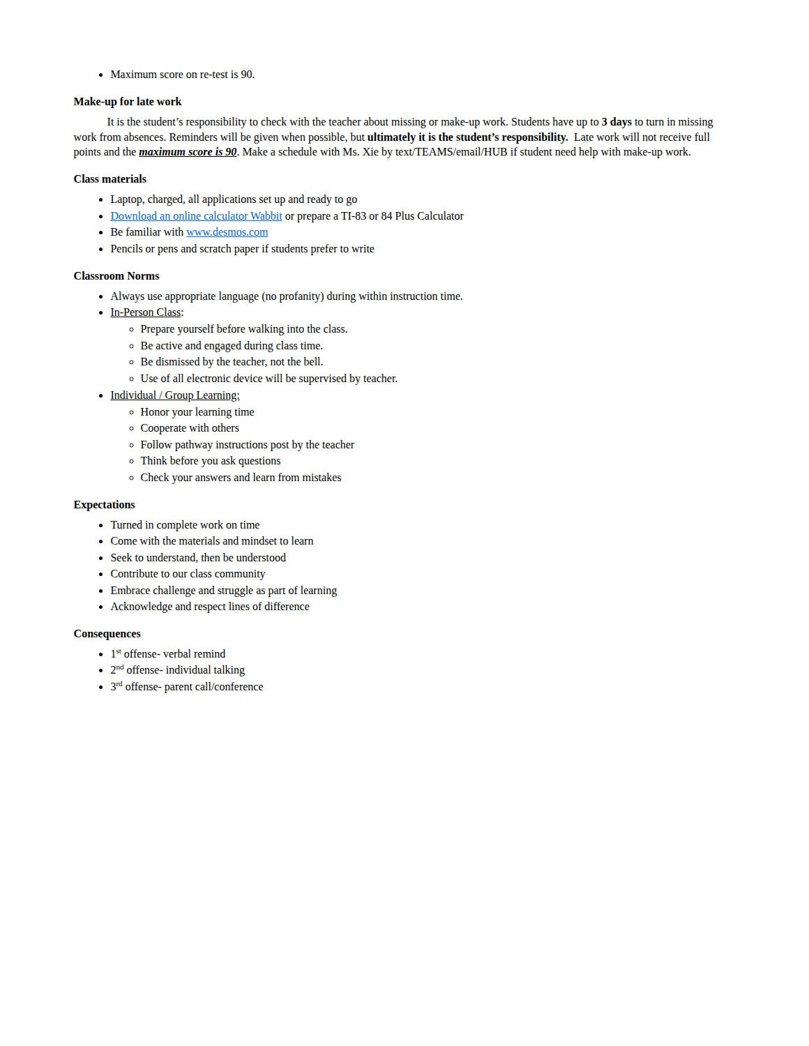Maximum score on re-test is 90.
Make-up for late work
It is the student’s responsibility to check with the teacher about missing or make-up work. Students have up to 3 days to turn in missing work from absences. Reminders will be given when possible, but ultimately it is the student’s responsibility. Late work will not receive full points and the maximum score is 90. Make a schedule with Ms. Xie by text/TEAMS/email/HUB if student need help with make-up work.
Class materials
Laptop, charged, all applications set up and ready to go
Download an online calculator Wabbit or prepare a TI-83 or 84 Plus Calculator
Be familiar with www.desmos.com
Pencils or pens and scratch paper if students prefer to write
Classroom Norms
Always use appropriate language (no profanity) during within instruction time.
In-Person Class:
Prepare yourself before walking into the class.
Be active and engaged during class time.
Be dismissed by the teacher, not the bell.
Use of all electronic device will be supervised by teacher.
Individual / Group Learning:
Honor your learning time
Cooperate with others
Follow pathway instructions post by the teacher
Think before you ask questions
Check your answers and learn from mistakes
Expectations
Turned in complete work on time
Come with the materials and mindset to learn
Seek to understand, then be understood
Contribute to our class community
Embrace challenge and struggle as part of learning
Acknowledge and respect lines of difference
Consequences
1st offense- verbal remind
2nd offense- individual talking
3rd offense- parent call/conference